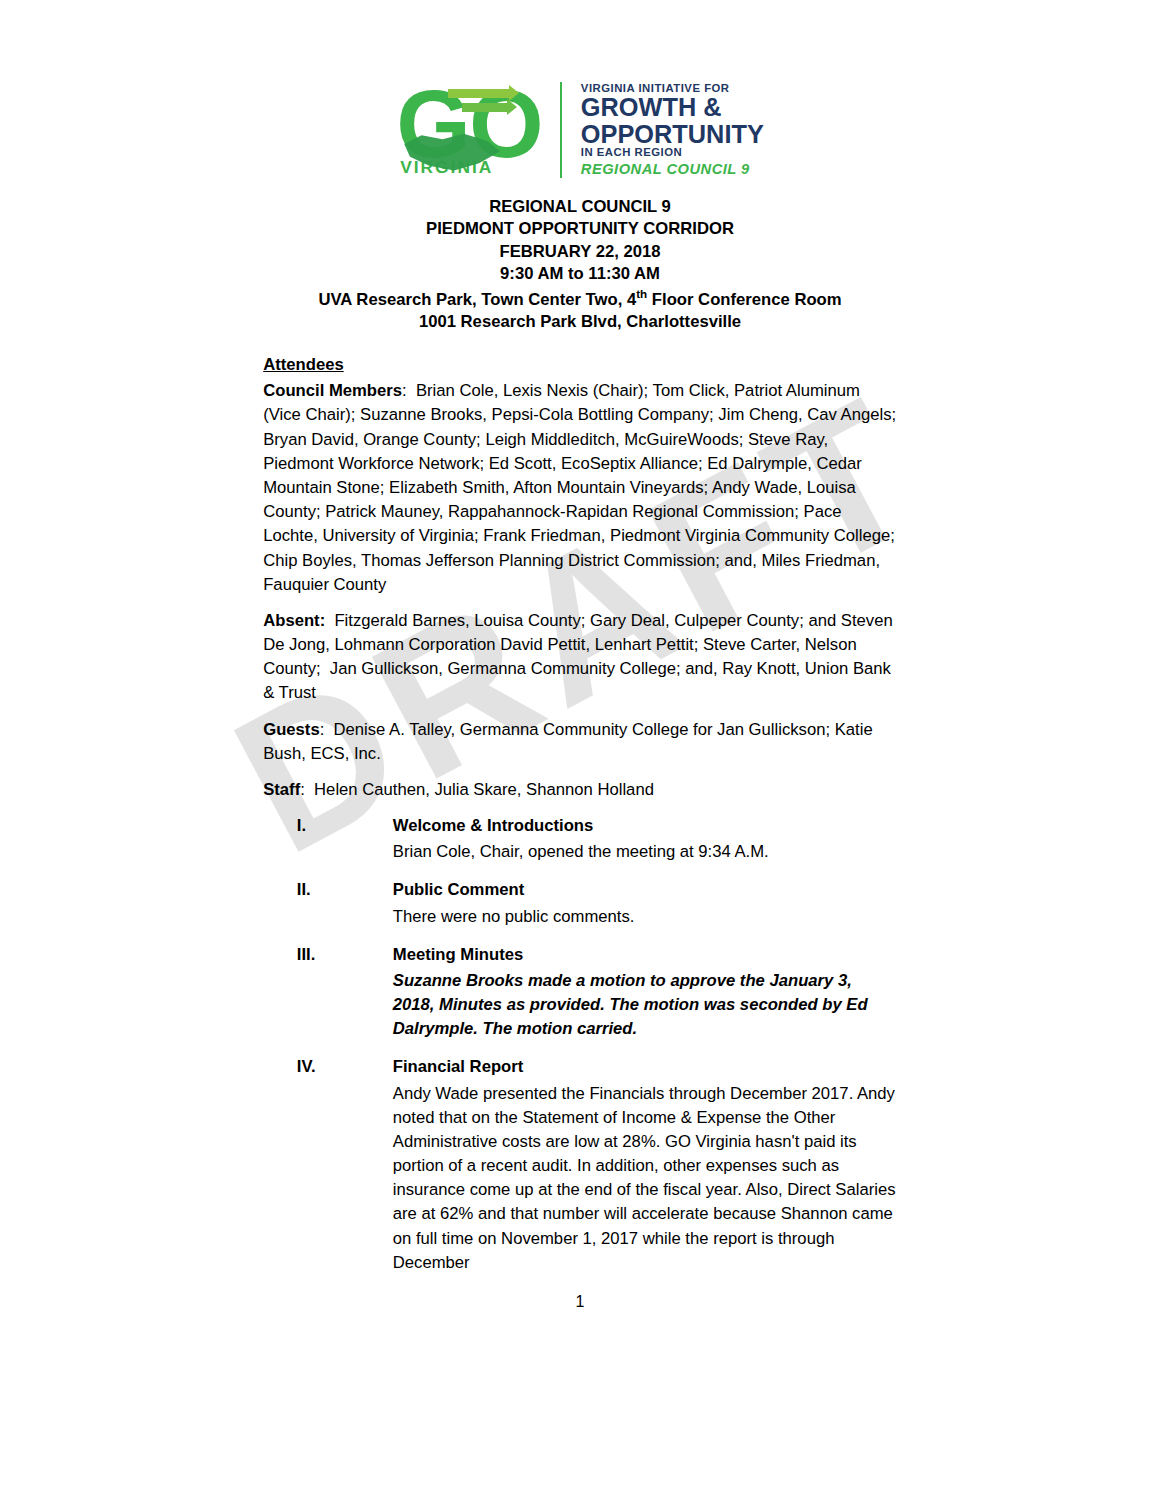DRAFT
GO VIRGINIA
VIRGINIA INITIATIVE FOR
GROWTH &
OPPORTUNITY
IN EACH REGION
REGIONAL COUNCIL 9
REGIONAL COUNCIL 9
PIEDMONT OPPORTUNITY CORRIDOR
FEBRUARY 22, 2018
9:30 AM to 11:30 AM
UVA Research Park, Town Center Two, 4th Floor Conference Room
1001 Research Park Blvd, Charlottesville
Attendees
Council Members: Brian Cole, Lexis Nexis (Chair); Tom Click, Patriot Aluminum (Vice Chair); Suzanne Brooks, Pepsi-Cola Bottling Company; Jim Cheng, Cav Angels; Bryan David, Orange County; Leigh Middleditch, McGuireWoods; Steve Ray, Piedmont Workforce Network; Ed Scott, EcoSeptix Alliance; Ed Dalrymple, Cedar Mountain Stone; Elizabeth Smith, Afton Mountain Vineyards; Andy Wade, Louisa County; Patrick Mauney, Rappahannock-Rapidan Regional Commission; Pace Lochte, University of Virginia; Frank Friedman, Piedmont Virginia Community College; Chip Boyles, Thomas Jefferson Planning District Commission; and, Miles Friedman, Fauquier County
Absent: Fitzgerald Barnes, Louisa County; Gary Deal, Culpeper County; and Steven De Jong, Lohmann Corporation David Pettit, Lenhart Pettit; Steve Carter, Nelson County; Jan Gullickson, Germanna Community College; and, Ray Knott, Union Bank & Trust
Guests: Denise A. Talley, Germanna Community College for Jan Gullickson; Katie Bush, ECS, Inc.
Staff: Helen Cauthen, Julia Skare, Shannon Holland
Welcome & Introductions
Brian Cole, Chair, opened the meeting at 9:34 A.M.
Public Comment
There were no public comments.
Meeting Minutes
Suzanne Brooks made a motion to approve the January 3, 2018, Minutes as provided. The motion was seconded by Ed Dalrymple. The motion carried.
Financial Report
Andy Wade presented the Financials through December 2017. Andy noted that on the Statement of Income & Expense the Other Administrative costs are low at 28%. GO Virginia hasn't paid its portion of a recent audit. In addition, other expenses such as insurance come up at the end of the fiscal year. Also, Direct Salaries are at 62% and that number will accelerate because Shannon came on full time on November 1, 2017 while the report is through December
1